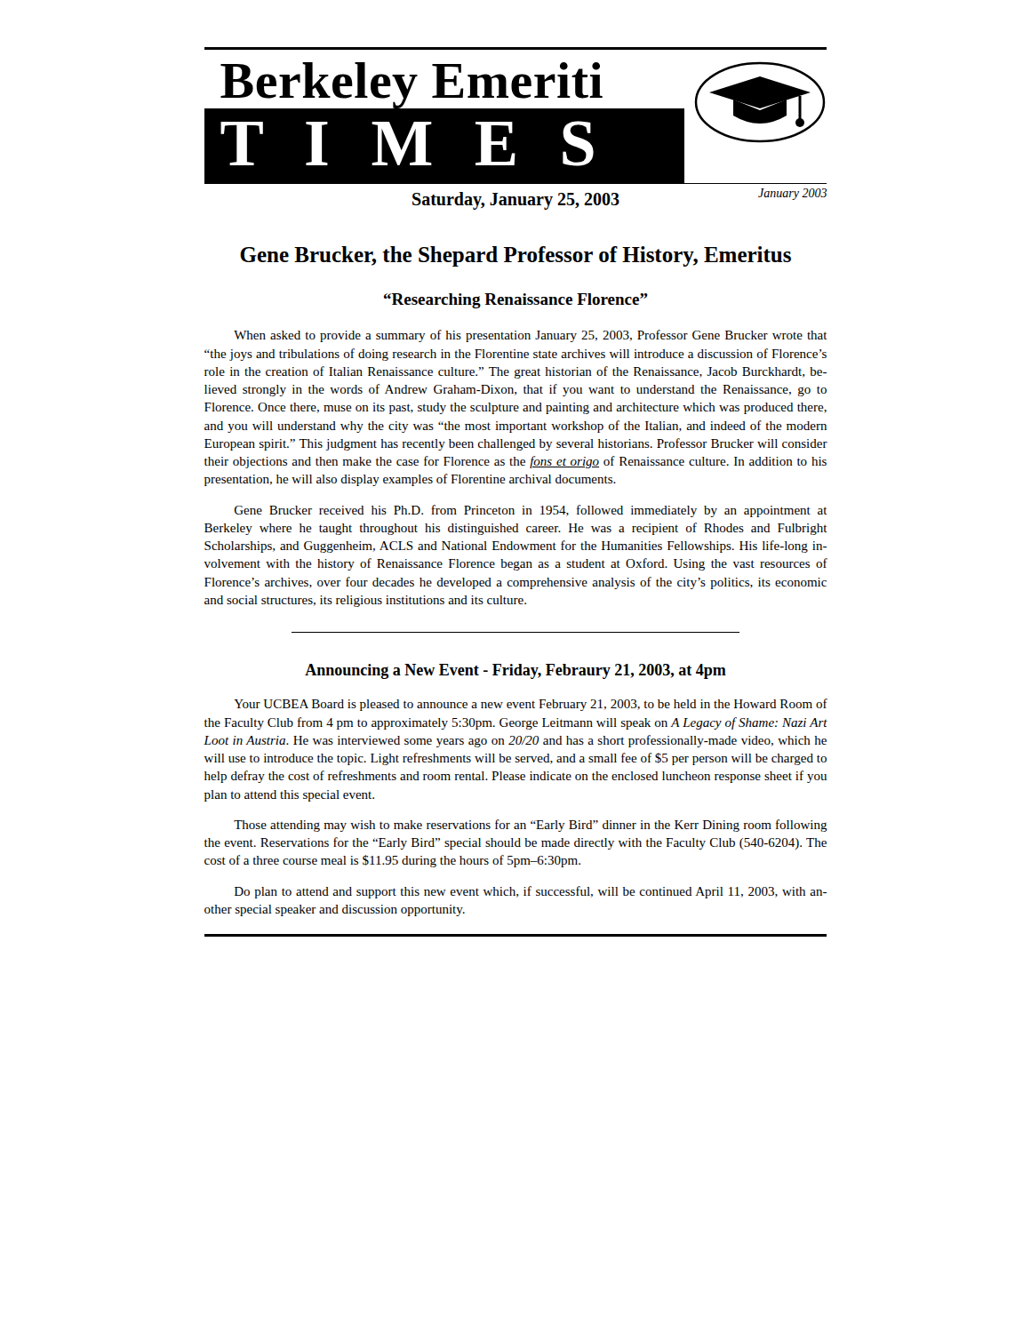Berkeley Emeriti
T I M E S
Saturday, January 25, 2003 January 2003
Gene Brucker, the Shepard Professor of History, Emeritus
“Researching Renaissance Florence”
When asked to provide a summary of his presentation January 25, 2003, Professor Gene Brucker wrote that “the joys and tribulations of doing research in the Florentine state archives will introduce a discussion of Florence’s role in the creation of Italian Renaissance culture.” The great historian of the Renaissance, Jacob Burckhardt, believed strongly in the words of Andrew Graham-Dixon, that if you want to understand the Renaissance, go to Florence. Once there, muse on its past, study the sculpture and painting and architecture which was produced there, and you will understand why the city was “the most important workshop of the Italian, and indeed of the modern European spirit.” This judgment has recently been challenged by several historians. Professor Brucker will consider their objections and then make the case for Florence as the fons et origo of Renaissance culture. In addition to his presentation, he will also display examples of Florentine archival documents.
Gene Brucker received his Ph.D. from Princeton in 1954, followed immediately by an appointment at Berkeley where he taught throughout his distinguished career. He was a recipient of Rhodes and Fulbright Scholarships, and Guggenheim, ACLS and National Endowment for the Humanities Fellowships. His life-long involvement with the history of Renaissance Florence began as a student at Oxford. Using the vast resources of Florence’s archives, over four decades he developed a comprehensive analysis of the city’s politics, its economic and social structures, its religious institutions and its culture.
Announcing a New Event - Friday, Febraury 21, 2003, at 4pm
Your UCBEA Board is pleased to announce a new event February 21, 2003, to be held in the Howard Room of the Faculty Club from 4 pm to approximately 5:30pm. George Leitmann will speak on A Legacy of Shame: Nazi Art Loot in Austria. He was interviewed some years ago on 20/20 and has a short professionally-made video, which he will use to introduce the topic. Light refreshments will be served, and a small fee of $5 per person will be charged to help defray the cost of refreshments and room rental. Please indicate on the enclosed luncheon response sheet if you plan to attend this special event.
Those attending may wish to make reservations for an “Early Bird” dinner in the Kerr Dining room following the event. Reservations for the “Early Bird” special should be made directly with the Faculty Club (540-6204). The cost of a three course meal is $11.95 during the hours of 5pm–6:30pm.
Do plan to attend and support this new event which, if successful, will be continued April 11, 2003, with another special speaker and discussion opportunity.